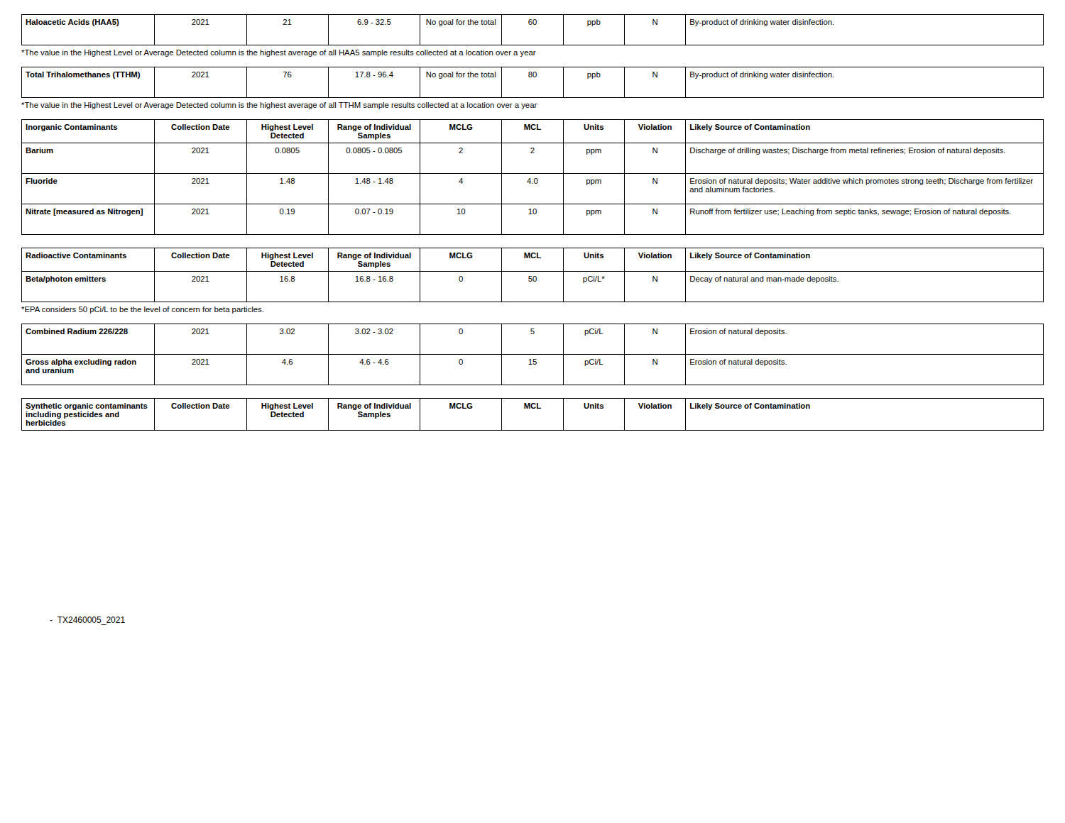| Haloacetic Acids (HAA5) | 2021 | 21 | 6.9 - 32.5 | No goal for the total | 60 | ppb | N | By-product of drinking water disinfection. |
*The value in the Highest Level or Average Detected column is the highest average of all HAA5 sample results collected at a location over a year
| Total Trihalomethanes (TTHM) | 2021 | 76 | 17.8 - 96.4 | No goal for the total | 80 | ppb | N | By-product of drinking water disinfection. |
*The value in the Highest Level or Average Detected column is the highest average of all TTHM sample results collected at a location over a year
| Inorganic Contaminants | Collection Date | Highest Level Detected | Range of Individual Samples | MCLG | MCL | Units | Violation | Likely Source of Contamination |
| --- | --- | --- | --- | --- | --- | --- | --- | --- |
| Barium | 2021 | 0.0805 | 0.0805 - 0.0805 | 2 | 2 | ppm | N | Discharge of drilling wastes; Discharge from metal refineries; Erosion of natural deposits. |
| Fluoride | 2021 | 1.48 | 1.48 - 1.48 | 4 | 4.0 | ppm | N | Erosion of natural deposits; Water additive which promotes strong teeth; Discharge from fertilizer and aluminum factories. |
| Nitrate [measured as Nitrogen] | 2021 | 0.19 | 0.07 - 0.19 | 10 | 10 | ppm | N | Runoff from fertilizer use; Leaching from septic tanks, sewage; Erosion of natural deposits. |
| Radioactive Contaminants | Collection Date | Highest Level Detected | Range of Individual Samples | MCLG | MCL | Units | Violation | Likely Source of Contamination |
| --- | --- | --- | --- | --- | --- | --- | --- | --- |
| Beta/photon emitters | 2021 | 16.8 | 16.8 - 16.8 | 0 | 50 | pCi/L* | N | Decay of natural and man-made deposits. |
*EPA considers 50 pCi/L to be the level of concern for beta particles.
| Combined Radium 226/228 | 2021 | 3.02 | 3.02 - 3.02 | 0 | 5 | pCi/L | N | Erosion of natural deposits. |
| Gross alpha excluding radon and uranium | 2021 | 4.6 | 4.6 - 4.6 | 0 | 15 | pCi/L | N | Erosion of natural deposits. |
| Synthetic organic contaminants including pesticides and herbicides | Collection Date | Highest Level Detected | Range of Individual Samples | MCLG | MCL | Units | Violation | Likely Source of Contamination |
| --- | --- | --- | --- | --- | --- | --- | --- | --- |
- TX2460005_2021